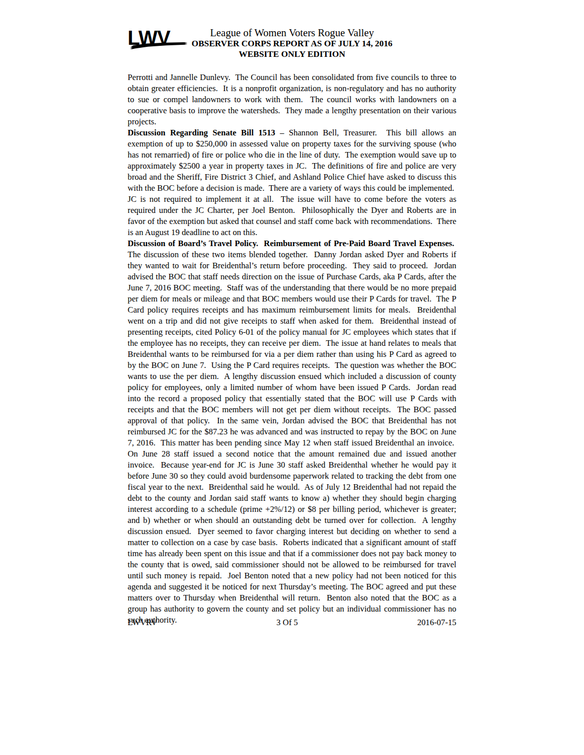LWV
League of Women Voters Rogue Valley
Observer Corps Report as of July 14, 2016
Website Only Edition
Perrotti and Jannelle Dunlevy. The Council has been consolidated from five councils to three to obtain greater efficiencies. It is a nonprofit organization, is non-regulatory and has no authority to sue or compel landowners to work with them. The council works with landowners on a cooperative basis to improve the watersheds. They made a lengthy presentation on their various projects.
Discussion Regarding Senate Bill 1513 – Shannon Bell, Treasurer. This bill allows an exemption of up to $250,000 in assessed value on property taxes for the surviving spouse (who has not remarried) of fire or police who die in the line of duty. The exemption would save up to approximately $2500 a year in property taxes in JC. The definitions of fire and police are very broad and the Sheriff, Fire District 3 Chief, and Ashland Police Chief have asked to discuss this with the BOC before a decision is made. There are a variety of ways this could be implemented. JC is not required to implement it at all. The issue will have to come before the voters as required under the JC Charter, per Joel Benton. Philosophically the Dyer and Roberts are in favor of the exemption but asked that counsel and staff come back with recommendations. There is an August 19 deadline to act on this.
Discussion of Board’s Travel Policy. Reimbursement of Pre-Paid Board Travel Expenses. The discussion of these two items blended together. Danny Jordan asked Dyer and Roberts if they wanted to wait for Breidenthal’s return before proceeding. They said to proceed. Jordan advised the BOC that staff needs direction on the issue of Purchase Cards, aka P Cards, after the June 7, 2016 BOC meeting. Staff was of the understanding that there would be no more prepaid per diem for meals or mileage and that BOC members would use their P Cards for travel. The P Card policy requires receipts and has maximum reimbursement limits for meals. Breidenthal went on a trip and did not give receipts to staff when asked for them. Breidenthal instead of presenting receipts, cited Policy 6-01 of the policy manual for JC employees which states that if the employee has no receipts, they can receive per diem. The issue at hand relates to meals that Breidenthal wants to be reimbursed for via a per diem rather than using his P Card as agreed to by the BOC on June 7. Using the P Card requires receipts. The question was whether the BOC wants to use the per diem. A lengthy discussion ensued which included a discussion of county policy for employees, only a limited number of whom have been issued P Cards. Jordan read into the record a proposed policy that essentially stated that the BOC will use P Cards with receipts and that the BOC members will not get per diem without receipts. The BOC passed approval of that policy. In the same vein, Jordan advised the BOC that Breidenthal has not reimbursed JC for the $87.23 he was advanced and was instructed to repay by the BOC on June 7, 2016. This matter has been pending since May 12 when staff issued Breidenthal an invoice. On June 28 staff issued a second notice that the amount remained due and issued another invoice. Because year-end for JC is June 30 staff asked Breidenthal whether he would pay it before June 30 so they could avoid burdensome paperwork related to tracking the debt from one fiscal year to the next. Breidenthal said he would. As of July 12 Breidenthal had not repaid the debt to the county and Jordan said staff wants to know a) whether they should begin charging interest according to a schedule (prime +2%/12) or $8 per billing period, whichever is greater; and b) whether or when should an outstanding debt be turned over for collection. A lengthy discussion ensued. Dyer seemed to favor charging interest but deciding on whether to send a matter to collection on a case by case basis. Roberts indicated that a significant amount of staff time has already been spent on this issue and that if a commissioner does not pay back money to the county that is owed, said commissioner should not be allowed to be reimbursed for travel until such money is repaid. Joel Benton noted that a new policy had not been noticed for this agenda and suggested it be noticed for next Thursday’s meeting. The BOC agreed and put these matters over to Thursday when Breidenthal will return. Benton also noted that the BOC as a group has authority to govern the county and set policy but an individual commissioner has no such authority.
LWVRV
3 Of 5
2016-07-15